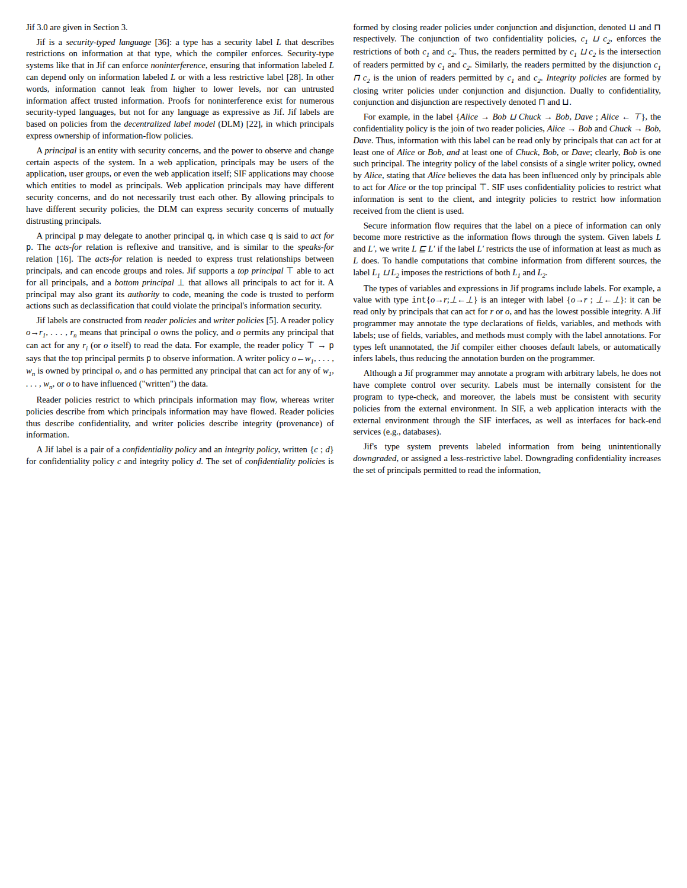Jif 3.0 are given in Section 3.
Jif is a security-typed language [36]: a type has a security label L that describes restrictions on information at that type, which the compiler enforces. Security-type systems like that in Jif can enforce noninterference, ensuring that information labeled L can depend only on information labeled L or with a less restrictive label [28]. In other words, information cannot leak from higher to lower levels, nor can untrusted information affect trusted information. Proofs for noninterference exist for numerous security-typed languages, but not for any language as expressive as Jif. Jif labels are based on policies from the decentralized label model (DLM) [22], in which principals express ownership of information-flow policies.
A principal is an entity with security concerns, and the power to observe and change certain aspects of the system. In a web application, principals may be users of the application, user groups, or even the web application itself; SIF applications may choose which entities to model as principals. Web application principals may have different security concerns, and do not necessarily trust each other. By allowing principals to have different security policies, the DLM can express security concerns of mutually distrusting principals.
A principal p may delegate to another principal q, in which case q is said to act for p. The acts-for relation is reflexive and transitive, and is similar to the speaks-for relation [16]. The acts-for relation is needed to express trust relationships between principals, and can encode groups and roles. Jif supports a top principal ⊤ able to act for all principals, and a bottom principal ⊥ that allows all principals to act for it. A principal may also grant its authority to code, meaning the code is trusted to perform actions such as declassification that could violate the principal's information security.
Jif labels are constructed from reader policies and writer policies [5]. A reader policy o→r1, . . . , rn means that principal o owns the policy, and o permits any principal that can act for any ri (or o itself) to read the data. For example, the reader policy ⊤ → p says that the top principal permits p to observe information. A writer policy o←w1, . . . , wn is owned by principal o, and o has permitted any principal that can act for any of w1, . . . , wn, or o to have influenced ("written") the data.
Reader policies restrict to which principals information may flow, whereas writer policies describe from which principals information may have flowed. Reader policies thus describe confidentiality, and writer policies describe integrity (provenance) of information.
A Jif label is a pair of a confidentiality policy and an integrity policy, written {c ; d} for confidentiality policy c and integrity policy d. The set of confidentiality policies is formed by closing reader policies under conjunction and disjunction, denoted ⊔ and ⊓ respectively. The conjunction of two confidentiality policies, c1 ⊔ c2, enforces the restrictions of both c1 and c2. Thus, the readers permitted by c1 ⊔ c2 is the intersection of readers permitted by c1 and c2. Similarly, the readers permitted by the disjunction c1 ⊓ c2 is the union of readers permitted by c1 and c2. Integrity policies are formed by closing writer policies under conjunction and disjunction. Dually to confidentiality, conjunction and disjunction are respectively denoted ⊓ and ⊔.
For example, in the label {Alice → Bob ⊔ Chuck → Bob, Dave ; Alice ← ⊤}, the confidentiality policy is the join of two reader policies, Alice → Bob and Chuck → Bob, Dave. Thus, information with this label can be read only by principals that can act for at least one of Alice or Bob, and at least one of Chuck, Bob, or Dave; clearly, Bob is one such principal. The integrity policy of the label consists of a single writer policy, owned by Alice, stating that Alice believes the data has been influenced only by principals able to act for Alice or the top principal ⊤. SIF uses confidentiality policies to restrict what information is sent to the client, and integrity policies to restrict how information received from the client is used.
Secure information flow requires that the label on a piece of information can only become more restrictive as the information flows through the system. Given labels L and L′, we write L ⊑ L′ if the label L′ restricts the use of information at least as much as L does. To handle computations that combine information from different sources, the label L1 ⊔ L2 imposes the restrictions of both L1 and L2.
The types of variables and expressions in Jif programs include labels. For example, a value with type int{o→r;⊥←⊥} is an integer with label {o→r ; ⊥←⊥}: it can be read only by principals that can act for r or o, and has the lowest possible integrity. A Jif programmer may annotate the type declarations of fields, variables, and methods with labels; use of fields, variables, and methods must comply with the label annotations. For types left unannotated, the Jif compiler either chooses default labels, or automatically infers labels, thus reducing the annotation burden on the programmer.
Although a Jif programmer may annotate a program with arbitrary labels, he does not have complete control over security. Labels must be internally consistent for the program to type-check, and moreover, the labels must be consistent with security policies from the external environment. In SIF, a web application interacts with the external environment through the SIF interfaces, as well as interfaces for back-end services (e.g., databases).
Jif's type system prevents labeled information from being unintentionally downgraded, or assigned a less-restrictive label. Downgrading confidentiality increases the set of principals permitted to read the information,